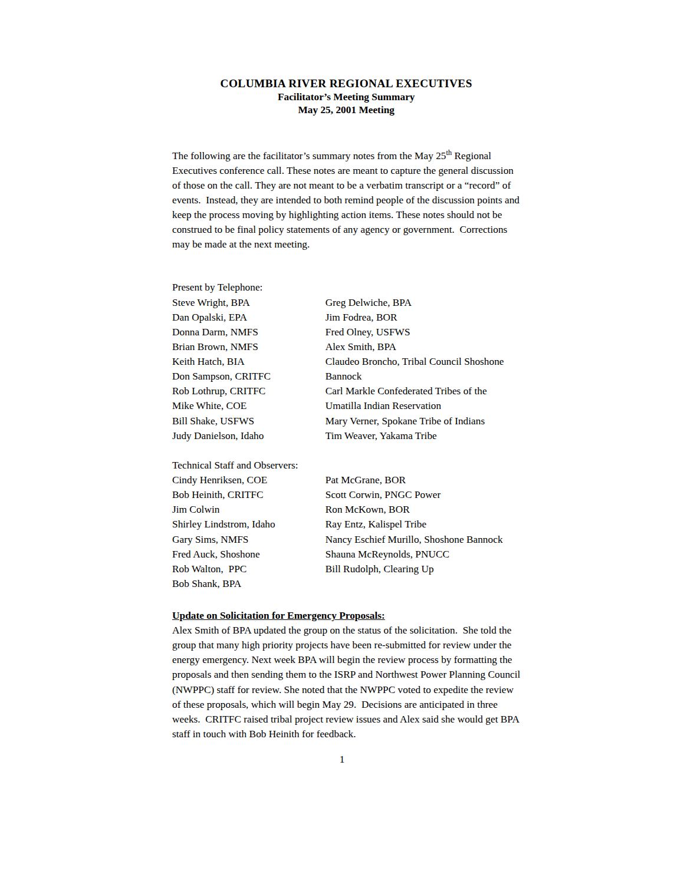COLUMBIA RIVER REGIONAL EXECUTIVES
Facilitator’s Meeting Summary
May 25, 2001 Meeting
The following are the facilitator’s summary notes from the May 25th Regional Executives conference call. These notes are meant to capture the general discussion of those on the call. They are not meant to be a verbatim transcript or a “record” of events. Instead, they are intended to both remind people of the discussion points and keep the process moving by highlighting action items. These notes should not be construed to be final policy statements of any agency or government. Corrections may be made at the next meeting.
Present by Telephone:
| Steve Wright, BPA | Greg Delwiche, BPA |
| Dan Opalski, EPA | Jim Fodrea, BOR |
| Donna Darm, NMFS | Fred Olney, USFWS |
| Brian Brown, NMFS | Alex Smith, BPA |
| Keith Hatch, BIA | Claudeo Broncho, Tribal Council Shoshone |
| Don Sampson, CRITFC | Bannock |
| Rob Lothrup, CRITFC | Carl Markle Confederated Tribes of the |
| Mike White, COE | Umatilla Indian Reservation |
| Bill Shake, USFWS | Mary Verner, Spokane Tribe of Indians |
| Judy Danielson, Idaho | Tim Weaver, Yakama Tribe |
| Technical Staff and Observers: |
| Cindy Henriksen, COE | Pat McGrane, BOR |
| Bob Heinith, CRITFC | Scott Corwin, PNGC Power |
| Jim Colwin | Ron McKown, BOR |
| Shirley Lindstrom, Idaho | Ray Entz, Kalispel Tribe |
| Gary Sims, NMFS | Nancy Eschief Murillo, Shoshone Bannock |
| Fred Auck, Shoshone | Shauna McReynolds, PNUCC |
| Rob Walton, PPC | Bill Rudolph, Clearing Up |
| Bob Shank, BPA | |
Update on Solicitation for Emergency Proposals:
Alex Smith of BPA updated the group on the status of the solicitation. She told the group that many high priority projects have been re-submitted for review under the energy emergency. Next week BPA will begin the review process by formatting the proposals and then sending them to the ISRP and Northwest Power Planning Council (NWPPC) staff for review. She noted that the NWPPC voted to expedite the review of these proposals, which will begin May 29. Decisions are anticipated in three weeks. CRITFC raised tribal project review issues and Alex said she would get BPA staff in touch with Bob Heinith for feedback.
1